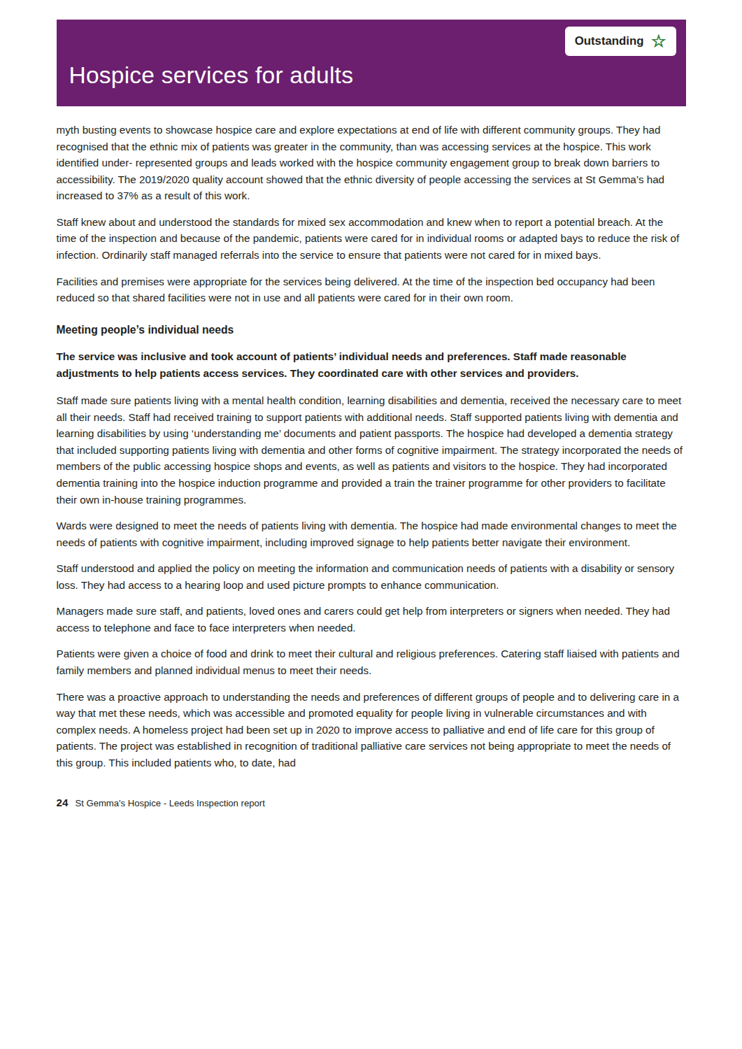Outstanding ☆
Hospice services for adults
myth busting events to showcase hospice care and explore expectations at end of life with different community groups. They had recognised that the ethnic mix of patients was greater in the community, than was accessing services at the hospice. This work identified under- represented groups and leads worked with the hospice community engagement group to break down barriers to accessibility. The 2019/2020 quality account showed that the ethnic diversity of people accessing the services at St Gemma’s had increased to 37% as a result of this work.
Staff knew about and understood the standards for mixed sex accommodation and knew when to report a potential breach. At the time of the inspection and because of the pandemic, patients were cared for in individual rooms or adapted bays to reduce the risk of infection. Ordinarily staff managed referrals into the service to ensure that patients were not cared for in mixed bays.
Facilities and premises were appropriate for the services being delivered. At the time of the inspection bed occupancy had been reduced so that shared facilities were not in use and all patients were cared for in their own room.
Meeting people’s individual needs
The service was inclusive and took account of patients’ individual needs and preferences. Staff made reasonable adjustments to help patients access services. They coordinated care with other services and providers.
Staff made sure patients living with a mental health condition, learning disabilities and dementia, received the necessary care to meet all their needs. Staff had received training to support patients with additional needs. Staff supported patients living with dementia and learning disabilities by using ‘understanding me’ documents and patient passports. The hospice had developed a dementia strategy that included supporting patients living with dementia and other forms of cognitive impairment. The strategy incorporated the needs of members of the public accessing hospice shops and events, as well as patients and visitors to the hospice. They had incorporated dementia training into the hospice induction programme and provided a train the trainer programme for other providers to facilitate their own in-house training programmes.
Wards were designed to meet the needs of patients living with dementia. The hospice had made environmental changes to meet the needs of patients with cognitive impairment, including improved signage to help patients better navigate their environment.
Staff understood and applied the policy on meeting the information and communication needs of patients with a disability or sensory loss. They had access to a hearing loop and used picture prompts to enhance communication.
Managers made sure staff, and patients, loved ones and carers could get help from interpreters or signers when needed. They had access to telephone and face to face interpreters when needed.
Patients were given a choice of food and drink to meet their cultural and religious preferences. Catering staff liaised with patients and family members and planned individual menus to meet their needs.
There was a proactive approach to understanding the needs and preferences of different groups of people and to delivering care in a way that met these needs, which was accessible and promoted equality for people living in vulnerable circumstances and with complex needs. A homeless project had been set up in 2020 to improve access to palliative and end of life care for this group of patients. The project was established in recognition of traditional palliative care services not being appropriate to meet the needs of this group. This included patients who, to date, had
24 St Gemma's Hospice - Leeds Inspection report